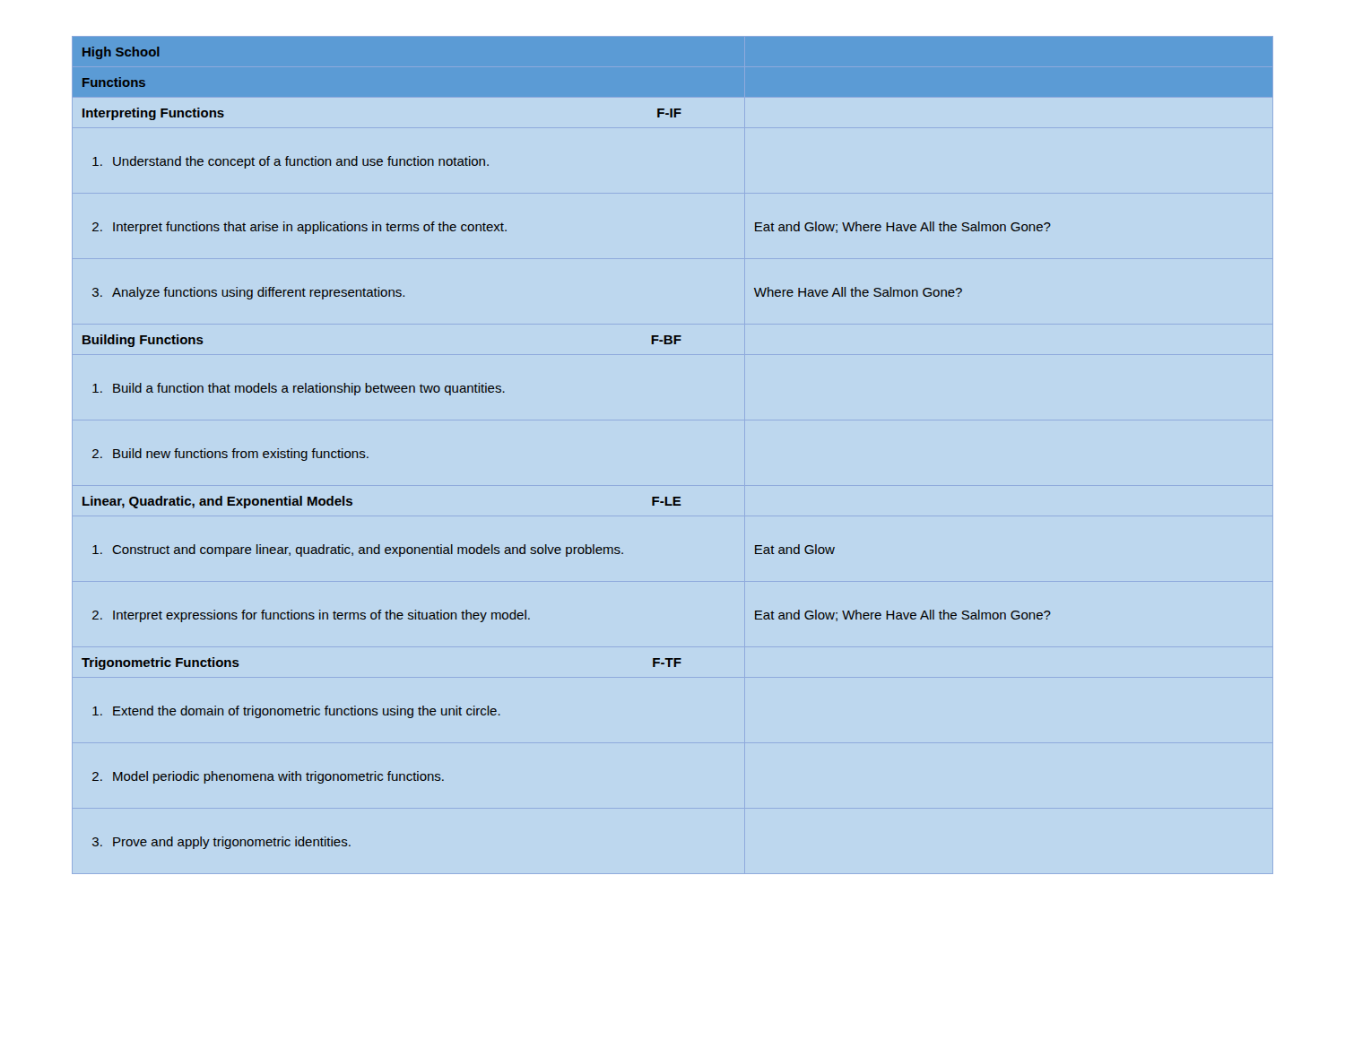| High School | |
| Functions | |
| Interpreting Functions F-IF | |
| Understand the concept of a function and use function notation. | |
| Interpret functions that arise in applications in terms of the context. | Eat and Glow; Where Have All the Salmon Gone? |
| Analyze functions using different representations. | Where Have All the Salmon Gone? |
| Building Functions F-BF | |
| Build a function that models a relationship between two quantities. | |
| Build new functions from existing functions. | |
| Linear, Quadratic, and Exponential Models F-LE | |
| Construct and compare linear, quadratic, and exponential models and solve problems. | Eat and Glow |
| Interpret expressions for functions in terms of the situation they model. | Eat and Glow; Where Have All the Salmon Gone? |
| Trigonometric Functions F-TF | |
| Extend the domain of trigonometric functions using the unit circle. | |
| Model periodic phenomena with trigonometric functions. | |
| Prove and apply trigonometric identities. | |